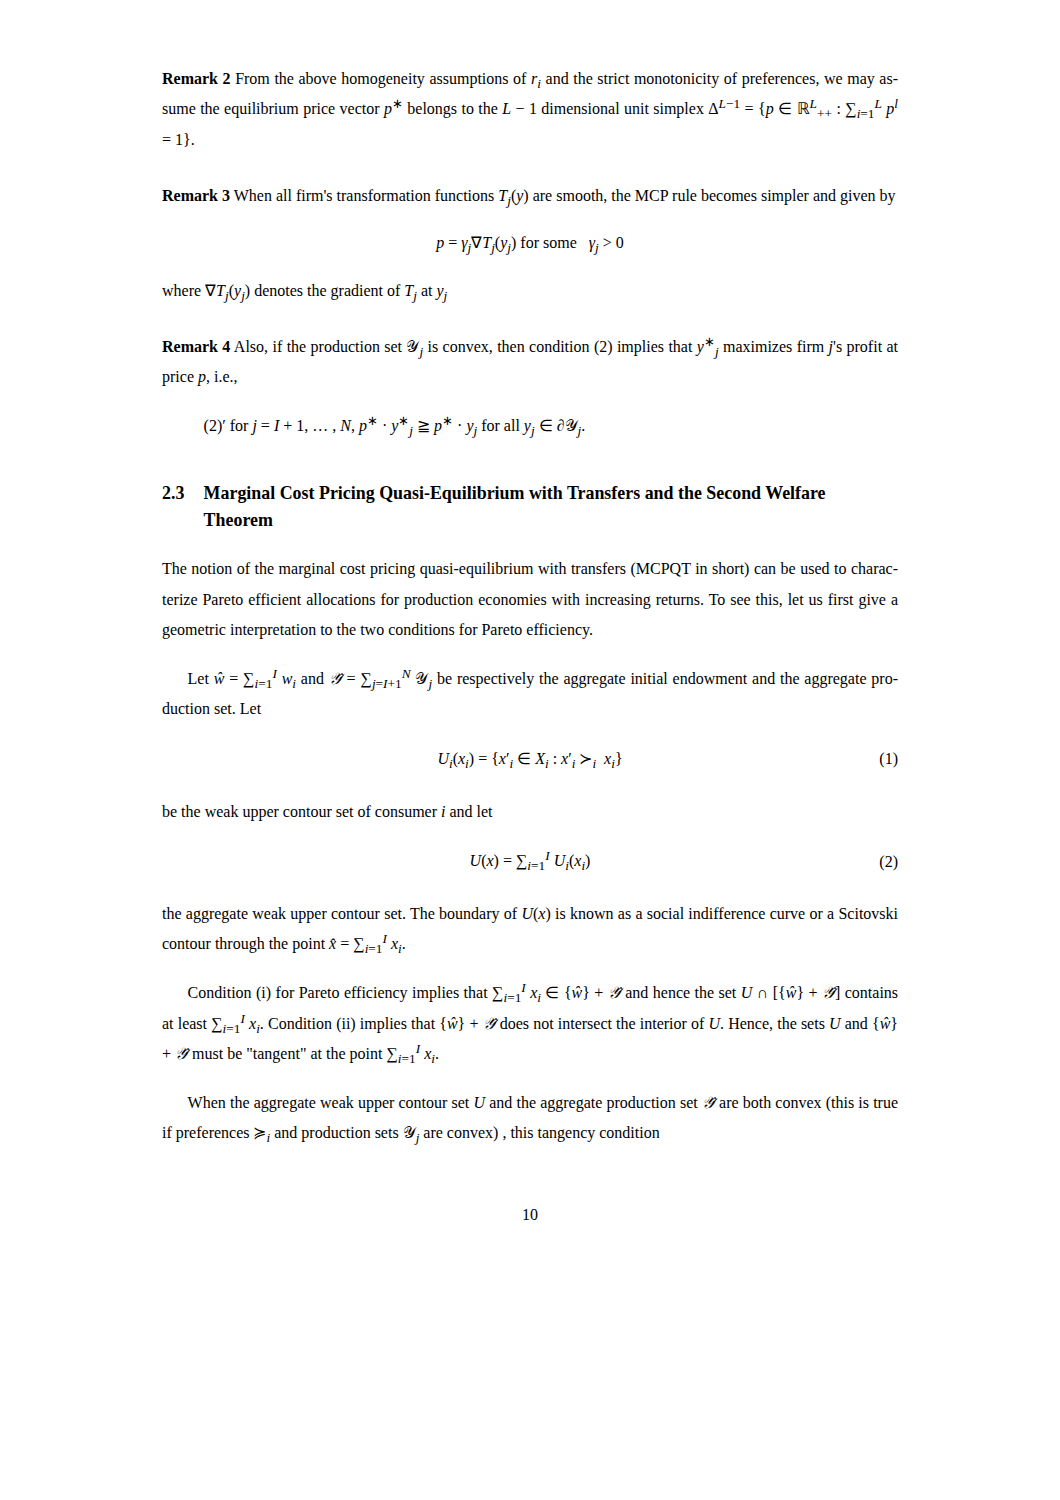Remark 2 From the above homogeneity assumptions of ri and the strict monotonicity of preferences, we may assume the equilibrium price vector p∗ belongs to the L − 1 dimensional unit simplex ΔL−1 = {p ∈ ℝL++ : ∑i=1L pl = 1}.
Remark 3 When all firm's transformation functions Tj(y) are smooth, the MCP rule becomes simpler and given by
p = γj∇Tj(yj) for some γj > 0
where ∇Tj(yj) denotes the gradient of Tj at yj
Remark 4 Also, if the production set 𝒴j is convex, then condition (2) implies that y∗j maximizes firm j's profit at price p, i.e.,
(2)′ for j = I + 1, … , N, p∗ · y∗j ≧ p∗ · yj for all yj ∈ ∂𝒴j.
2.3 Marginal Cost Pricing Quasi-Equilibrium with Transfers and the Second Welfare Theorem
The notion of the marginal cost pricing quasi-equilibrium with transfers (MCPQT in short) can be used to characterize Pareto efficient allocations for production economies with increasing returns. To see this, let us first give a geometric interpretation to the two conditions for Pareto efficiency.
Let ŵ = ∑i=1I wi and 𝒴̂ = ∑j=I+1N 𝒴j be respectively the aggregate initial endowment and the aggregate production set. Let
Ui(xi) = {x′i ∈ Xi : x′i ≻i xi} (1)
be the weak upper contour set of consumer i and let
U(x) = ∑i=1I Ui(xi) (2)
the aggregate weak upper contour set. The boundary of U(x) is known as a social indifference curve or a Scitovski contour through the point x̂ = ∑i=1I xi.
Condition (i) for Pareto efficiency implies that ∑i=1I xi ∈ {ŵ} + 𝒴̂ and hence the set U ∩ [{ŵ} + 𝒴̂] contains at least ∑i=1I xi. Condition (ii) implies that {ŵ} + 𝒴̂ does not intersect the interior of U. Hence, the sets U and {ŵ} + 𝒴̂ must be "tangent" at the point ∑i=1I xi.
When the aggregate weak upper contour set U and the aggregate production set 𝒴̂ are both convex (this is true if preferences ≽i and production sets 𝒴j are convex) , this tangency condition
10